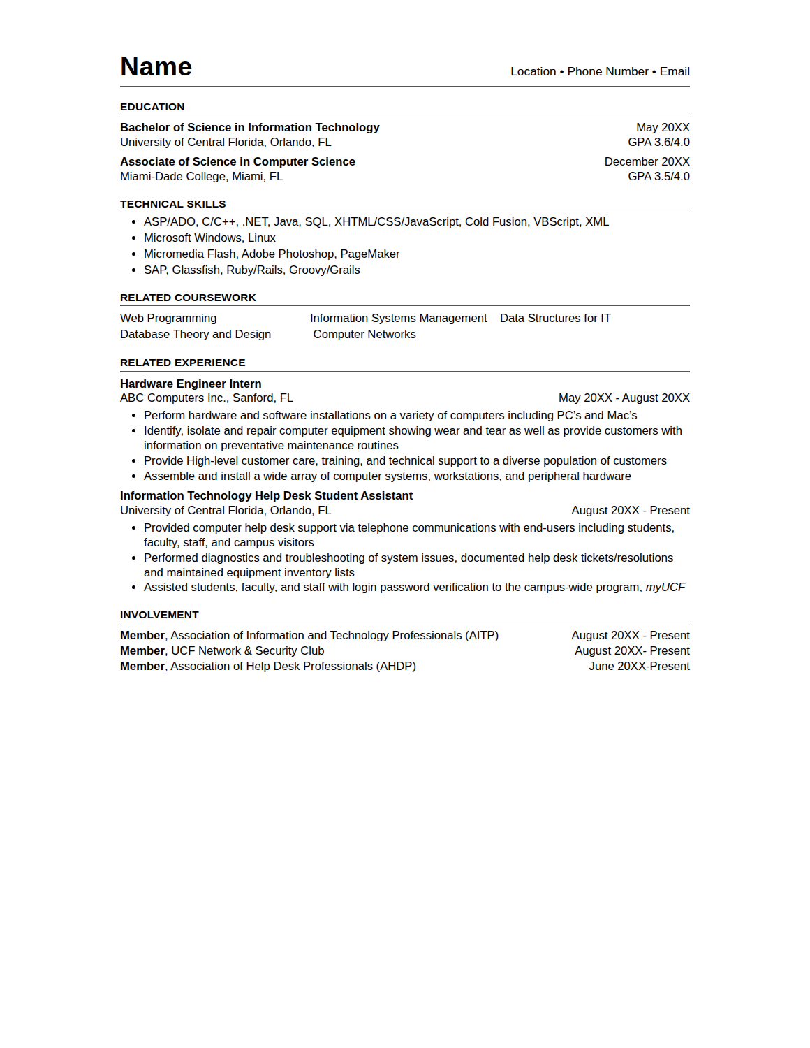Name
Location • Phone Number • Email
EDUCATION
Bachelor of Science in Information Technology May 20XX
University of Central Florida, Orlando, FL GPA 3.6/4.0
Associate of Science in Computer Science December 20XX
Miami-Dade College, Miami, FL GPA 3.5/4.0
TECHNICAL SKILLS
ASP/ADO, C/C++, .NET, Java, SQL, XHTML/CSS/JavaScript, Cold Fusion, VBScript, XML
Microsoft Windows, Linux
Micromedia Flash, Adobe Photoshop, PageMaker
SAP, Glassfish, Ruby/Rails, Groovy/Grails
RELATED COURSEWORK
Web Programming
Database Theory and Design
Information Systems Management
Computer Networks
Data Structures for IT
RELATED EXPERIENCE
Hardware Engineer Intern
ABC Computers Inc., Sanford, FL May 20XX - August 20XX
Perform hardware and software installations on a variety of computers including PC’s and Mac’s
Identify, isolate and repair computer equipment showing wear and tear as well as provide customers with information on preventative maintenance routines
Provide High-level customer care, training, and technical support to a diverse population of customers
Assemble and install a wide array of computer systems, workstations, and peripheral hardware
Information Technology Help Desk Student Assistant
University of Central Florida, Orlando, FL August 20XX - Present
Provided computer help desk support via telephone communications with end-users including students, faculty, staff, and campus visitors
Performed diagnostics and troubleshooting of system issues, documented help desk tickets/resolutions and maintained equipment inventory lists
Assisted students, faculty, and staff with login password verification to the campus-wide program, myUCF
INVOLVEMENT
Member, Association of Information and Technology Professionals (AITP) August 20XX - Present
Member, UCF Network & Security Club August 20XX- Present
Member, Association of Help Desk Professionals (AHDP) June 20XX-Present